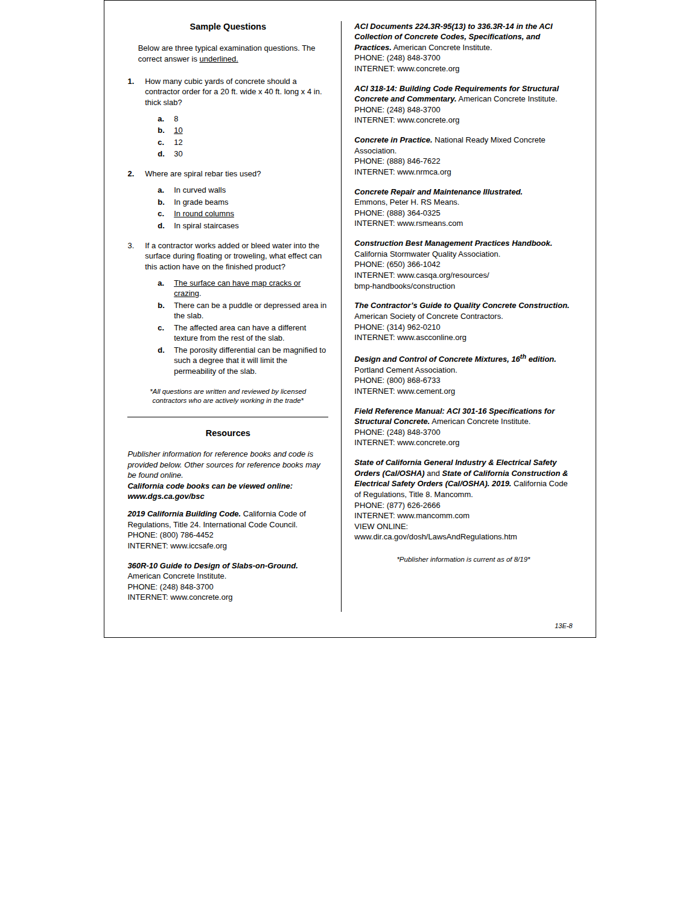Sample Questions
Below are three typical examination questions. The correct answer is underlined.
How many cubic yards of concrete should a contractor order for a 20 ft. wide x 40 ft. long x 4 in. thick slab?
a. 8
b. 10
c. 12
d. 30
Where are spiral rebar ties used?
a. In curved walls
b. In grade beams
c. In round columns
d. In spiral staircases
If a contractor works added or bleed water into the surface during floating or troweling, what effect can this action have on the finished product?
a. The surface can have map cracks or crazing.
b. There can be a puddle or depressed area in the slab.
c. The affected area can have a different texture from the rest of the slab.
d. The porosity differential can be magnified to such a degree that it will limit the permeability of the slab.
*All questions are written and reviewed by licensed contractors who are actively working in the trade*
Resources
Publisher information for reference books and code is provided below. Other sources for reference books may be found online.
California code books can be viewed online: www.dgs.ca.gov/bsc
2019 California Building Code. California Code of Regulations, Title 24. International Code Council.
PHONE: (800) 786-4452
INTERNET: www.iccsafe.org
360R-10 Guide to Design of Slabs-on-Ground.
American Concrete Institute.
PHONE: (248) 848-3700
INTERNET: www.concrete.org
ACI Documents 224.3R-95(13) to 336.3R-14 in the ACI Collection of Concrete Codes, Specifications, and Practices. American Concrete Institute.
PHONE: (248) 848-3700
INTERNET: www.concrete.org
ACI 318-14: Building Code Requirements for Structural Concrete and Commentary. American Concrete Institute.
PHONE: (248) 848-3700
INTERNET: www.concrete.org
Concrete in Practice. National Ready Mixed Concrete Association.
PHONE: (888) 846-7622
INTERNET: www.nrmca.org
Concrete Repair and Maintenance Illustrated.
Emmons, Peter H. RS Means.
PHONE: (888) 364-0325
INTERNET: www.rsmeans.com
Construction Best Management Practices Handbook. California Stormwater Quality Association.
PHONE: (650) 366-1042
INTERNET: www.casqa.org/resources/
bmp-handbooks/construction
The Contractor’s Guide to Quality Concrete Construction. American Society of Concrete Contractors.
PHONE: (314) 962-0210
INTERNET: www.ascconline.org
Design and Control of Concrete Mixtures, 16th edition. Portland Cement Association.
PHONE: (800) 868-6733
INTERNET: www.cement.org
Field Reference Manual: ACI 301-16 Specifications for Structural Concrete. American Concrete Institute.
PHONE: (248) 848-3700
INTERNET: www.concrete.org
State of California General Industry & Electrical Safety Orders (Cal/OSHA) and State of California Construction & Electrical Safety Orders (Cal/OSHA). 2019. California Code of Regulations, Title 8. Mancomm.
PHONE: (877) 626-2666
INTERNET: www.mancomm.com
VIEW ONLINE:
www.dir.ca.gov/dosh/LawsAndRegulations.htm
*Publisher information is current as of 8/19*
13E-8